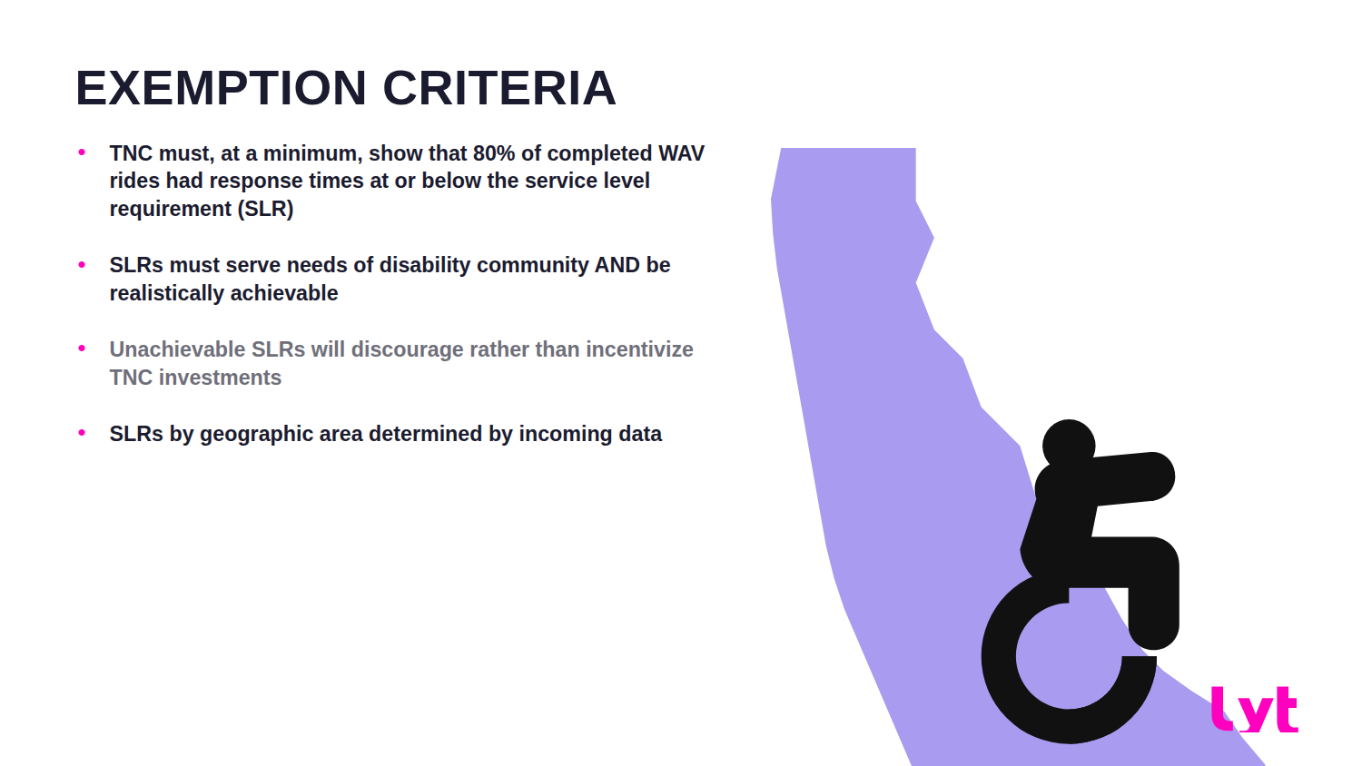EXEMPTION CRITERIA
TNC must, at a minimum, show that 80% of completed WAV rides had response times at or below the service level requirement (SLR)
SLRs must serve needs of disability community AND be realistically achievable
Unachievable SLRs will discourage rather than incentivize TNC investments
SLRs by geographic area determined by incoming data